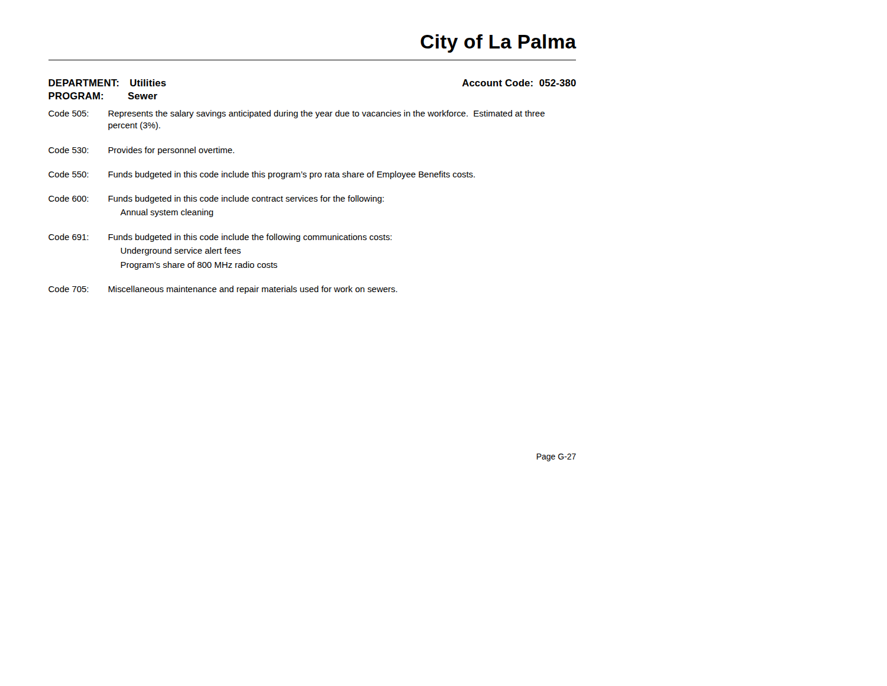City of La Palma
DEPARTMENT: Utilities
Account Code: 052-380
PROGRAM: Sewer
| Code 505: | Represents the salary savings anticipated during the year due to vacancies in the workforce. Estimated at three percent (3%). |
| Code 530: | Provides for personnel overtime. |
| Code 550: | Funds budgeted in this code include this program’s pro rata share of Employee Benefits costs. |
| Code 600: | Funds budgeted in this code include contract services for the following: Annual system cleaning |
| Code 691: | Funds budgeted in this code include the following communications costs: Underground service alert fees Program's share of 800 MHz radio costs |
| Code 705: | Miscellaneous maintenance and repair materials used for work on sewers. |
Page G-27